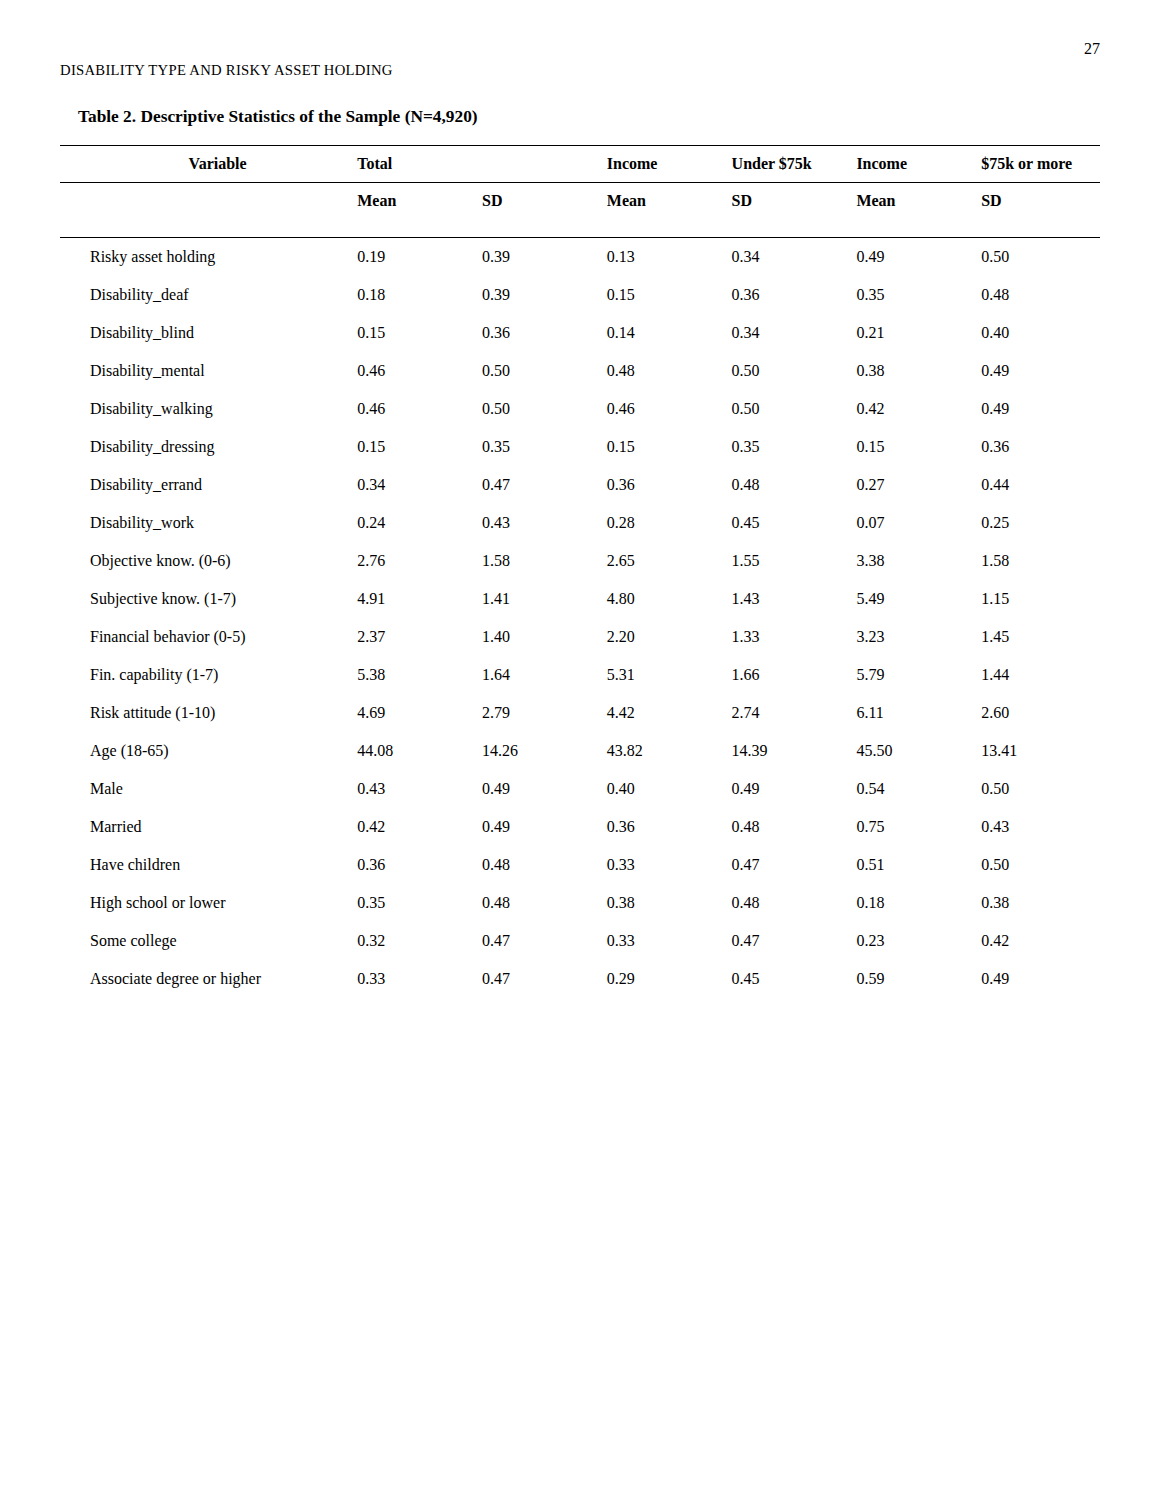27
DISABILITY TYPE AND RISKY ASSET HOLDING
Table 2. Descriptive Statistics of the Sample (N=4,920)
| Variable | Total | | Income | Under $75k | Income | $75k or more |
| --- | --- | --- | --- | --- | --- | --- |
| | Mean | SD | Mean | SD | Mean | SD |
| Risky asset holding | 0.19 | 0.39 | 0.13 | 0.34 | 0.49 | 0.50 |
| Disability_deaf | 0.18 | 0.39 | 0.15 | 0.36 | 0.35 | 0.48 |
| Disability_blind | 0.15 | 0.36 | 0.14 | 0.34 | 0.21 | 0.40 |
| Disability_mental | 0.46 | 0.50 | 0.48 | 0.50 | 0.38 | 0.49 |
| Disability_walking | 0.46 | 0.50 | 0.46 | 0.50 | 0.42 | 0.49 |
| Disability_dressing | 0.15 | 0.35 | 0.15 | 0.35 | 0.15 | 0.36 |
| Disability_errand | 0.34 | 0.47 | 0.36 | 0.48 | 0.27 | 0.44 |
| Disability_work | 0.24 | 0.43 | 0.28 | 0.45 | 0.07 | 0.25 |
| Objective know. (0-6) | 2.76 | 1.58 | 2.65 | 1.55 | 3.38 | 1.58 |
| Subjective know. (1-7) | 4.91 | 1.41 | 4.80 | 1.43 | 5.49 | 1.15 |
| Financial behavior (0-5) | 2.37 | 1.40 | 2.20 | 1.33 | 3.23 | 1.45 |
| Fin. capability (1-7) | 5.38 | 1.64 | 5.31 | 1.66 | 5.79 | 1.44 |
| Risk attitude (1-10) | 4.69 | 2.79 | 4.42 | 2.74 | 6.11 | 2.60 |
| Age (18-65) | 44.08 | 14.26 | 43.82 | 14.39 | 45.50 | 13.41 |
| Male | 0.43 | 0.49 | 0.40 | 0.49 | 0.54 | 0.50 |
| Married | 0.42 | 0.49 | 0.36 | 0.48 | 0.75 | 0.43 |
| Have children | 0.36 | 0.48 | 0.33 | 0.47 | 0.51 | 0.50 |
| High school or lower | 0.35 | 0.48 | 0.38 | 0.48 | 0.18 | 0.38 |
| Some college | 0.32 | 0.47 | 0.33 | 0.47 | 0.23 | 0.42 |
| Associate degree or higher | 0.33 | 0.47 | 0.29 | 0.45 | 0.59 | 0.49 |